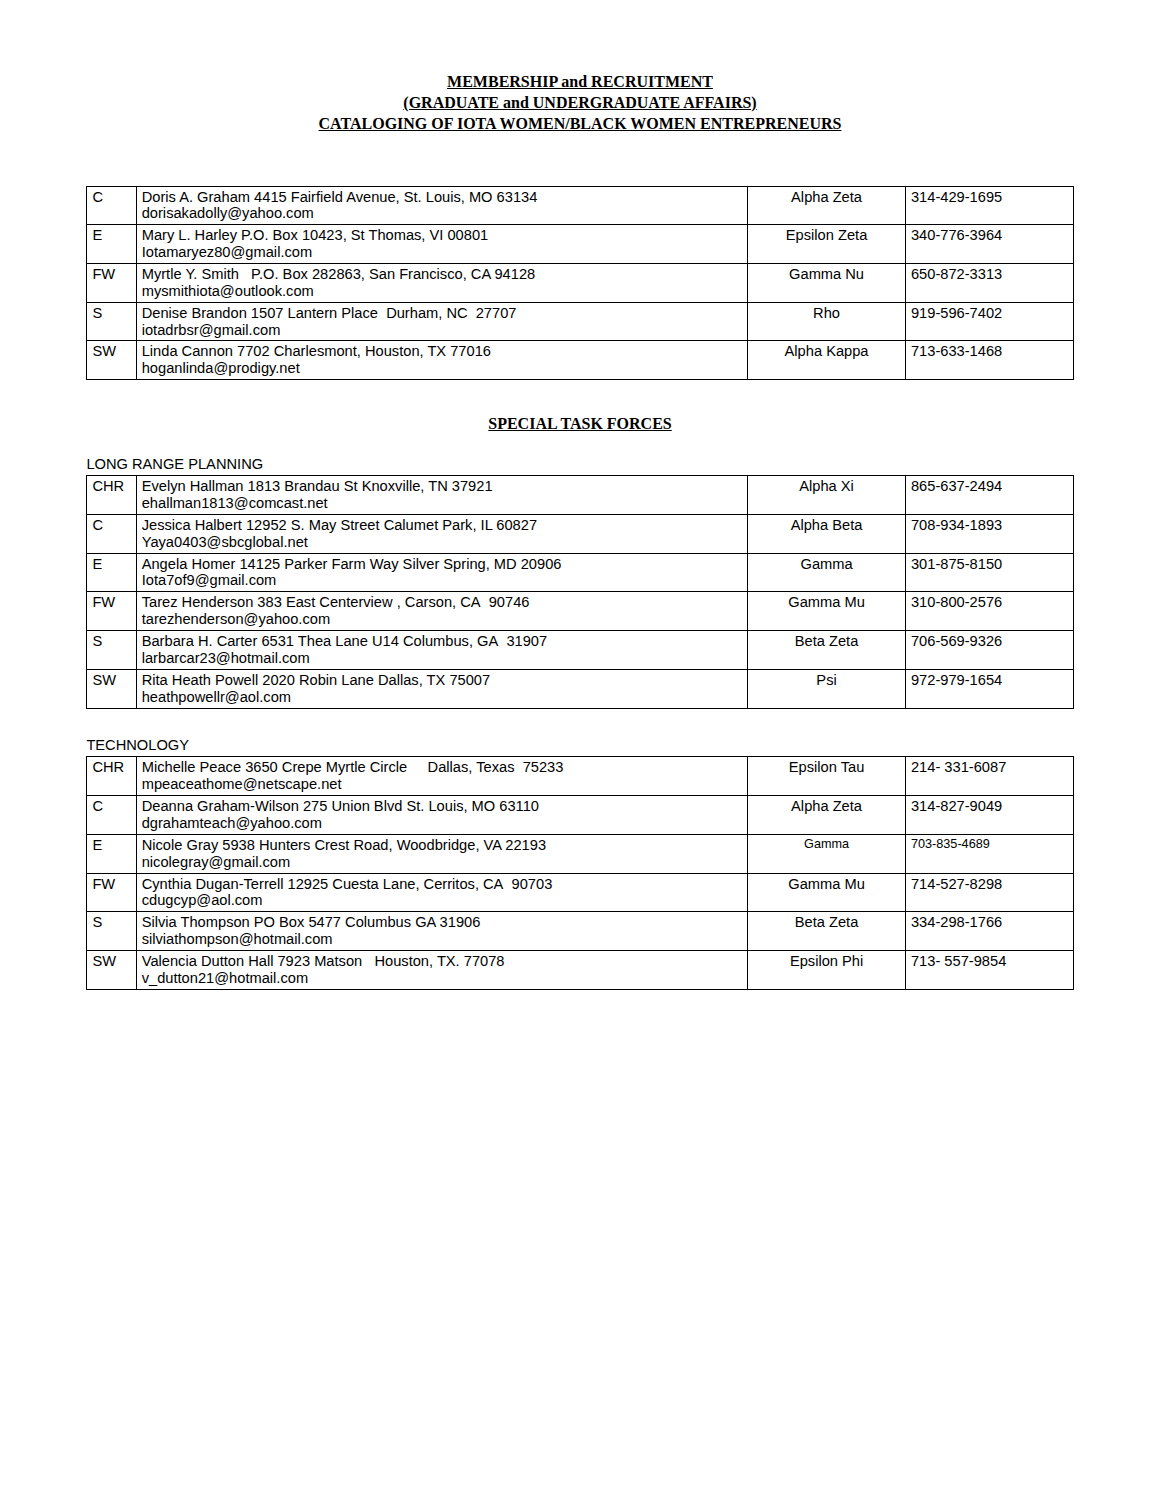MEMBERSHIP and RECRUITMENT (GRADUATE and UNDERGRADUATE AFFAIRS) CATALOGING OF IOTA WOMEN/BLACK WOMEN ENTREPRENEURS
| C | Doris A. Graham 4415 Fairfield Avenue, St. Louis, MO 63134 dorisakadolly@yahoo.com | Alpha Zeta | 314-429-1695 |
| E | Mary L. Harley P.O. Box 10423, St Thomas, VI 00801 Iotamaryez80@gmail.com | Epsilon Zeta | 340-776-3964 |
| FW | Myrtle Y. Smith P.O. Box 282863, San Francisco, CA 94128 mysmithiota@outlook.com | Gamma Nu | 650-872-3313 |
| S | Denise Brandon 1507 Lantern Place Durham, NC 27707 iotadrbsr@gmail.com | Rho | 919-596-7402 |
| SW | Linda Cannon 7702 Charlesmont, Houston, TX 77016 hoganlinda@prodigy.net | Alpha Kappa | 713-633-1468 |
SPECIAL TASK FORCES
LONG RANGE PLANNING
| CHR | Evelyn Hallman 1813 Brandau St Knoxville, TN 37921 ehallman1813@comcast.net | Alpha Xi | 865-637-2494 |
| C | Jessica Halbert 12952 S. May Street Calumet Park, IL 60827 Yaya0403@sbcglobal.net | Alpha Beta | 708-934-1893 |
| E | Angela Homer 14125 Parker Farm Way Silver Spring, MD 20906 Iota7of9@gmail.com | Gamma | 301-875-8150 |
| FW | Tarez Henderson 383 East Centerview , Carson, CA 90746 tarezhenderson@yahoo.com | Gamma Mu | 310-800-2576 |
| S | Barbara H. Carter 6531 Thea Lane U14 Columbus, GA 31907 larbarcar23@hotmail.com | Beta Zeta | 706-569-9326 |
| SW | Rita Heath Powell 2020 Robin Lane Dallas, TX 75007 heathpowellr@aol.com | Psi | 972-979-1654 |
TECHNOLOGY
| CHR | Michelle Peace 3650 Crepe Myrtle Circle Dallas, Texas 75233 mpeaceathome@netscape.net | Epsilon Tau | 214- 331-6087 |
| C | Deanna Graham-Wilson 275 Union Blvd St. Louis, MO 63110 dgrahamteach@yahoo.com | Alpha Zeta | 314-827-9049 |
| E | Nicole Gray 5938 Hunters Crest Road, Woodbridge, VA 22193 nicolegray@gmail.com | Gamma | 703-835-4689 |
| FW | Cynthia Dugan-Terrell 12925 Cuesta Lane, Cerritos, CA 90703 cdugcyp@aol.com | Gamma Mu | 714-527-8298 |
| S | Silvia Thompson PO Box 5477 Columbus GA 31906 silviathompson@hotmail.com | Beta Zeta | 334-298-1766 |
| SW | Valencia Dutton Hall 7923 Matson Houston, TX. 77078 v_dutton21@hotmail.com | Epsilon Phi | 713- 557-9854 |